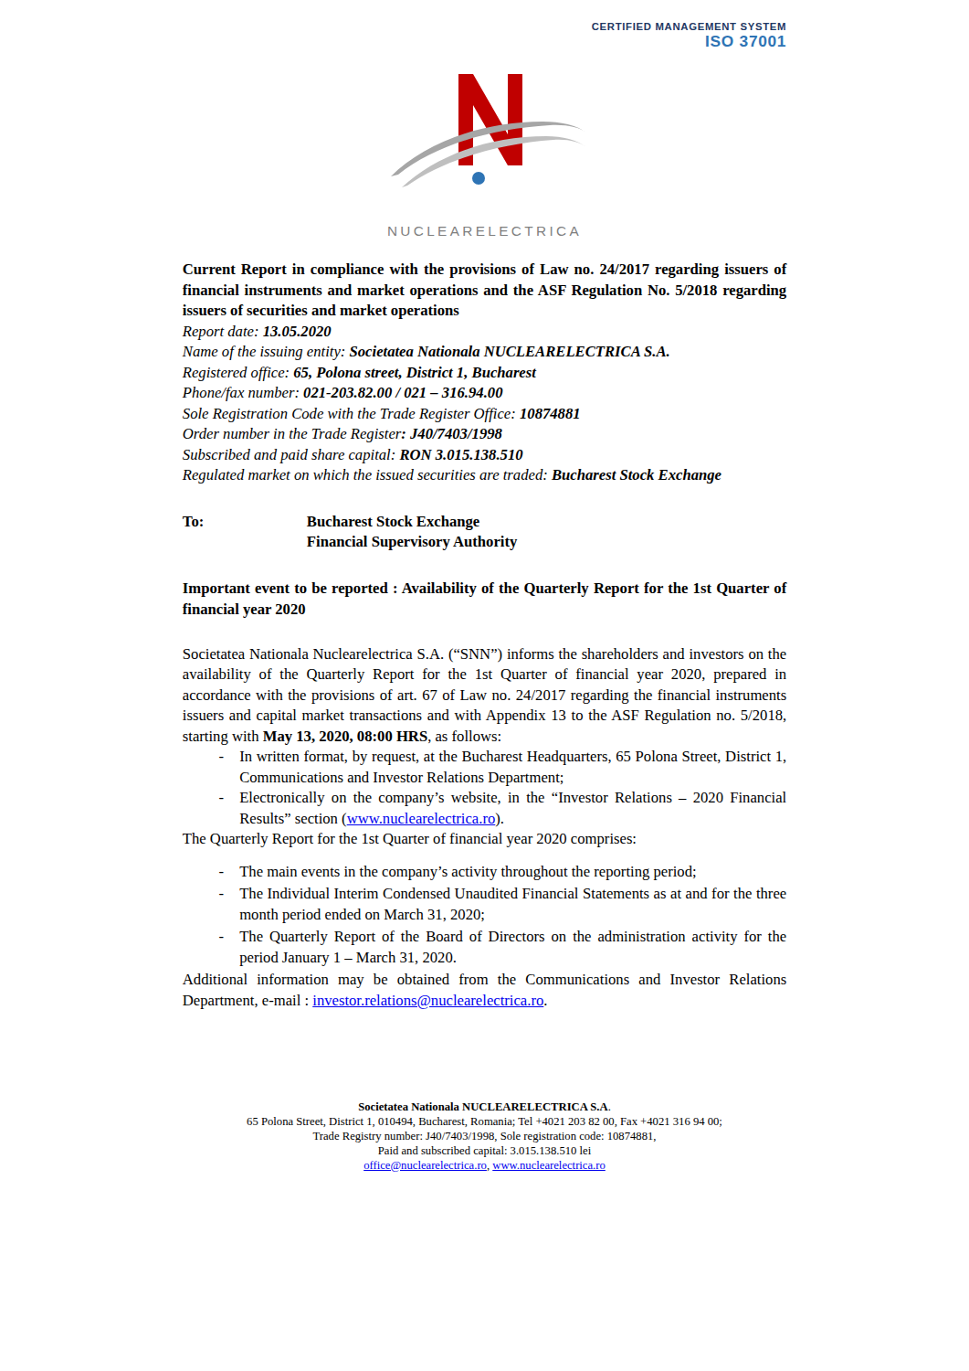CERTIFIED MANAGEMENT SYSTEM
ISO 37001
NUCLEARELECTRICA
Current Report in compliance with the provisions of Law no. 24/2017 regarding issuers of financial instruments and market operations and the ASF Regulation No. 5/2018 regarding issuers of securities and market operations
Report date: 13.05.2020
Name of the issuing entity: Societatea Nationala NUCLEARELECTRICA S.A.
Registered office: 65, Polona street, District 1, Bucharest
Phone/fax number: 021-203.82.00 / 021 – 316.94.00
Sole Registration Code with the Trade Register Office: 10874881
Order number in the Trade Register: J40/7403/1998
Subscribed and paid share capital: RON 3.015.138.510
Regulated market on which the issued securities are traded: Bucharest Stock Exchange
| To: | Bucharest Stock Exchange |
| | Financial Supervisory Authority |
Important event to be reported : Availability of the Quarterly Report for the 1st Quarter of financial year 2020
Societatea Nationala Nuclearelectrica S.A. (“SNN”) informs the shareholders and investors on the availability of the Quarterly Report for the 1st Quarter of financial year 2020, prepared in accordance with the provisions of art. 67 of Law no. 24/2017 regarding the financial instruments issuers and capital market transactions and with Appendix 13 to the ASF Regulation no. 5/2018, starting with May 13, 2020, 08:00 HRS, as follows:
In written format, by request, at the Bucharest Headquarters, 65 Polona Street, District 1, Communications and Investor Relations Department;
Electronically on the company’s website, in the “Investor Relations – 2020 Financial Results” section (www.nuclearelectrica.ro).
The Quarterly Report for the 1st Quarter of financial year 2020 comprises:
The main events in the company’s activity throughout the reporting period;
The Individual Interim Condensed Unaudited Financial Statements as at and for the three month period ended on March 31, 2020;
The Quarterly Report of the Board of Directors on the administration activity for the period January 1 – March 31, 2020.
Additional information may be obtained from the Communications and Investor Relations Department, e-mail : investor.relations@nuclearelectrica.ro.
Societatea Nationala NUCLEARELECTRICA S.A.
65 Polona Street, District 1, 010494, Bucharest, Romania; Tel +4021 203 82 00, Fax +4021 316 94 00;
Trade Registry number: J40/7403/1998, Sole registration code: 10874881,
Paid and subscribed capital: 3.015.138.510 lei
office@nuclearelectrica.ro, www.nuclearelectrica.ro